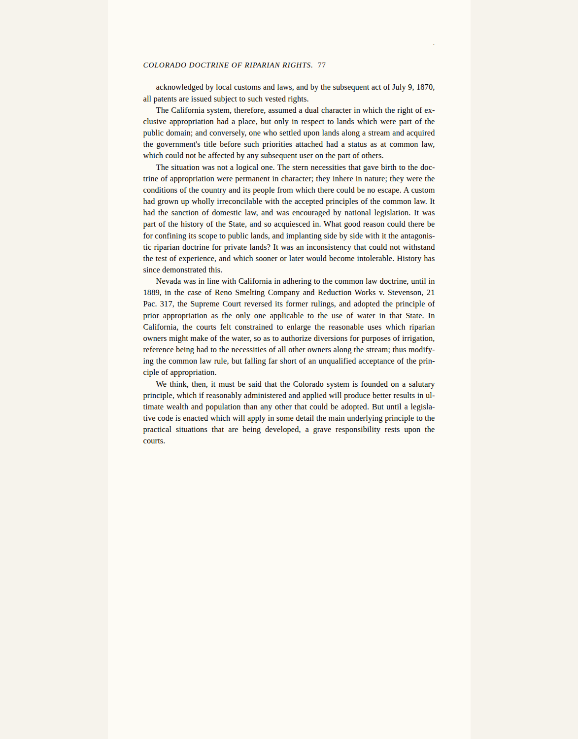.
COLORADO DOCTRINE OF RIPARIAN RIGHTS. 77
acknowledged by local customs and laws, and by the subsequent act of July 9, 1870, all patents are issued subject to such vested rights.
The California system, therefore, assumed a dual character in which the right of exclusive appropriation had a place, but only in respect to lands which were part of the public domain; and conversely, one who settled upon lands along a stream and acquired the government's title before such priorities attached had a status as at common law, which could not be affected by any subsequent user on the part of others.
The situation was not a logical one. The stern necessities that gave birth to the doctrine of appropriation were permanent in character; they inhere in nature; they were the conditions of the country and its people from which there could be no escape. A custom had grown up wholly irreconcilable with the accepted principles of the common law. It had the sanction of domestic law, and was encouraged by national legislation. It was part of the history of the State, and so acquiesced in. What good reason could there be for confining its scope to public lands, and implanting side by side with it the antagonistic riparian doctrine for private lands? It was an inconsistency that could not withstand the test of experience, and which sooner or later would become intolerable. History has since demonstrated this.
Nevada was in line with California in adhering to the common law doctrine, until in 1889, in the case of Reno Smelting Company and Reduction Works v. Stevenson, 21 Pac. 317, the Supreme Court reversed its former rulings, and adopted the principle of prior appropriation as the only one applicable to the use of water in that State. In California, the courts felt constrained to enlarge the reasonable uses which riparian owners might make of the water, so as to authorize diversions for purposes of irrigation, reference being had to the necessities of all other owners along the stream; thus modifying the common law rule, but falling far short of an unqualified acceptance of the principle of appropriation.
We think, then, it must be said that the Colorado system is founded on a salutary principle, which if reasonably administered and applied will produce better results in ultimate wealth and population than any other that could be adopted. But until a legislative code is enacted which will apply in some detail the main underlying principle to the practical situations that are being developed, a grave responsibility rests upon the courts.